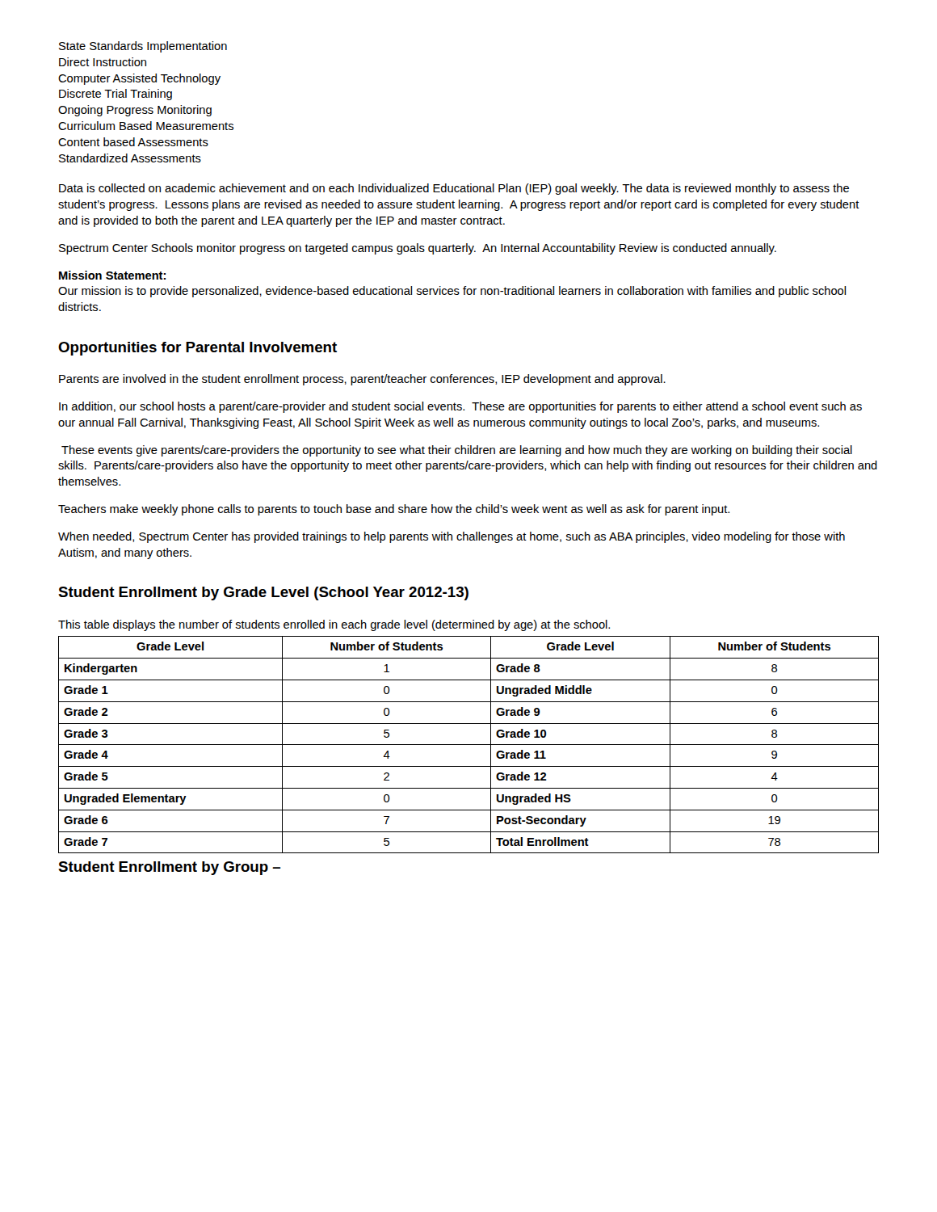State Standards Implementation
Direct Instruction
Computer Assisted Technology
Discrete Trial Training
Ongoing Progress Monitoring
Curriculum Based Measurements
Content based Assessments
Standardized Assessments
Data is collected on academic achievement and on each Individualized Educational Plan (IEP) goal weekly. The data is reviewed monthly to assess the student’s progress. Lessons plans are revised as needed to assure student learning. A progress report and/or report card is completed for every student and is provided to both the parent and LEA quarterly per the IEP and master contract.
Spectrum Center Schools monitor progress on targeted campus goals quarterly. An Internal Accountability Review is conducted annually.
Mission Statement:
Our mission is to provide personalized, evidence-based educational services for non-traditional learners in collaboration with families and public school districts.
Opportunities for Parental Involvement
Parents are involved in the student enrollment process, parent/teacher conferences, IEP development and approval.
In addition, our school hosts a parent/care-provider and student social events. These are opportunities for parents to either attend a school event such as our annual Fall Carnival, Thanksgiving Feast, All School Spirit Week as well as numerous community outings to local Zoo’s, parks, and museums.
These events give parents/care-providers the opportunity to see what their children are learning and how much they are working on building their social skills. Parents/care-providers also have the opportunity to meet other parents/care-providers, which can help with finding out resources for their children and themselves.
Teachers make weekly phone calls to parents to touch base and share how the child’s week went as well as ask for parent input.
When needed, Spectrum Center has provided trainings to help parents with challenges at home, such as ABA principles, video modeling for those with Autism, and many others.
Student Enrollment by Grade Level (School Year 2012-13)
This table displays the number of students enrolled in each grade level (determined by age) at the school.
| Grade Level | Number of Students | Grade Level | Number of Students |
| --- | --- | --- | --- |
| Kindergarten | 1 | Grade 8 | 8 |
| Grade 1 | 0 | Ungraded Middle | 0 |
| Grade 2 | 0 | Grade 9 | 6 |
| Grade 3 | 5 | Grade 10 | 8 |
| Grade 4 | 4 | Grade 11 | 9 |
| Grade 5 | 2 | Grade 12 | 4 |
| Ungraded Elementary | 0 | Ungraded HS | 0 |
| Grade 6 | 7 | Post-Secondary | 19 |
| Grade 7 | 5 | Total Enrollment | 78 |
Student Enrollment by Group –